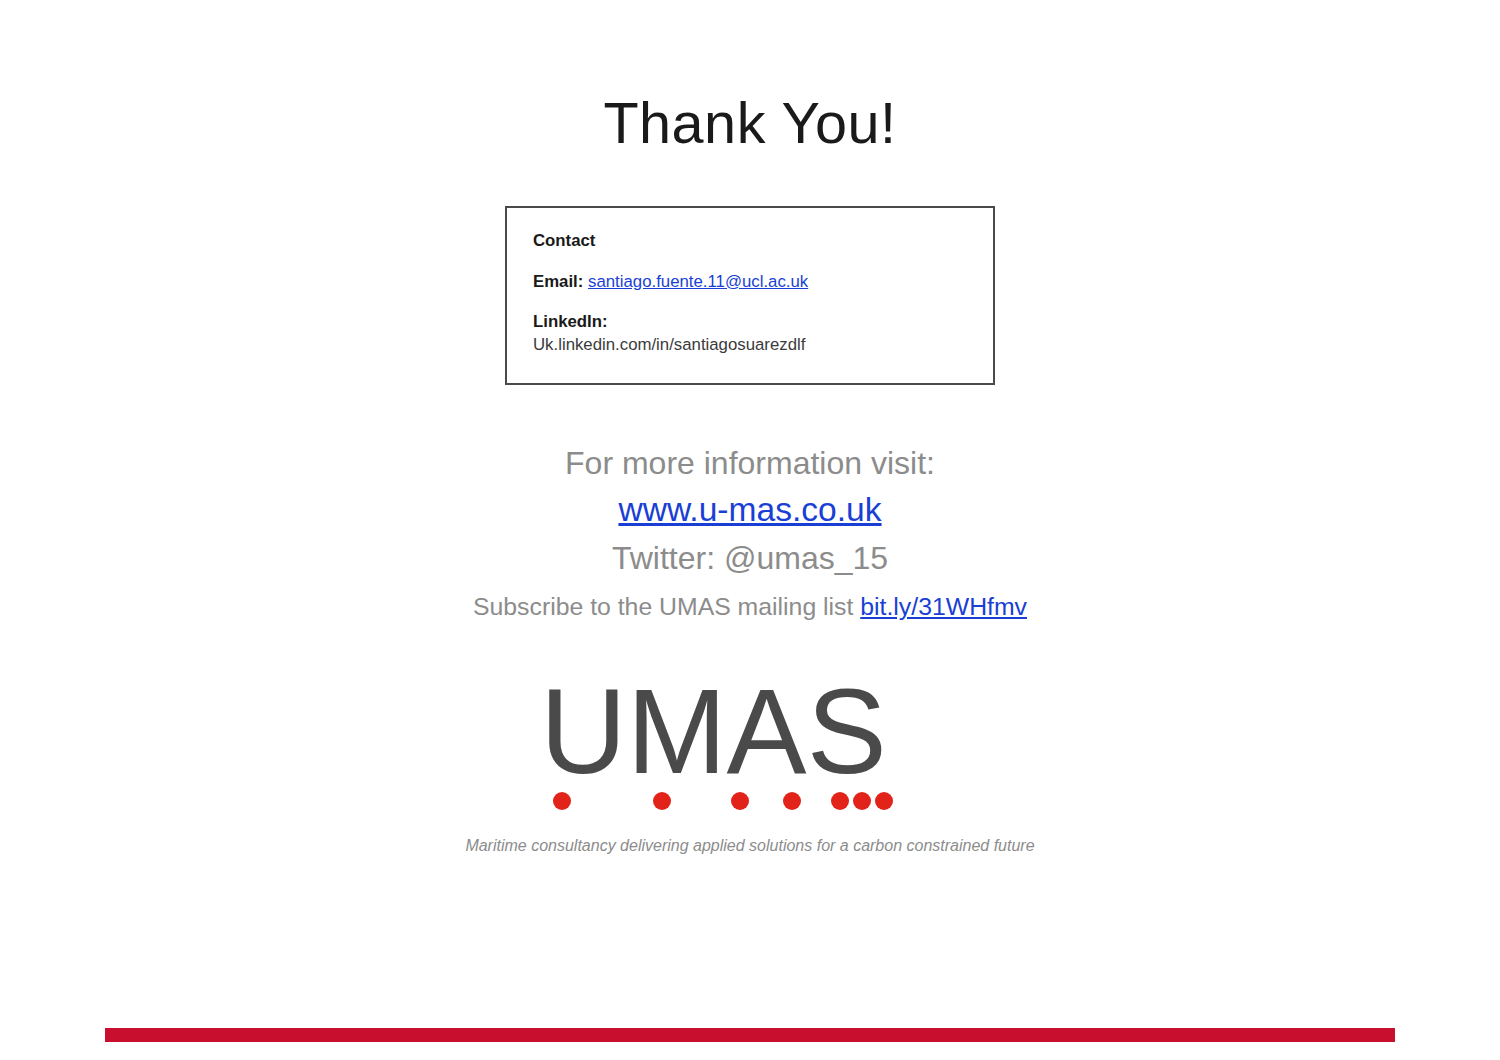Thank You!
Contact
Email: santiago.fuente.11@ucl.ac.uk
LinkedIn:
Uk.linkedin.com/in/santiagosuarezdlf
For more information visit:
www.u-mas.co.uk
Twitter: @umas_15
Subscribe to the UMAS mailing list bit.ly/31WHfmv
UMAS
Maritime consultancy delivering applied solutions for a carbon constrained future